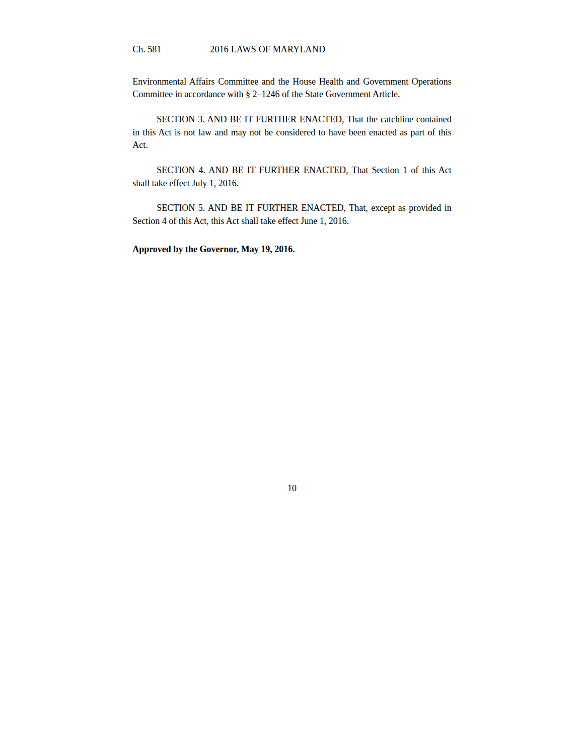Ch. 581
2016 LAWS OF MARYLAND
Environmental Affairs Committee and the House Health and Government Operations Committee in accordance with § 2–1246 of the State Government Article.
SECTION 3. AND BE IT FURTHER ENACTED, That the catchline contained in this Act is not law and may not be considered to have been enacted as part of this Act.
SECTION 4. AND BE IT FURTHER ENACTED, That Section 1 of this Act shall take effect July 1, 2016.
SECTION 5. AND BE IT FURTHER ENACTED, That, except as provided in Section 4 of this Act, this Act shall take effect June 1, 2016.
Approved by the Governor, May 19, 2016.
– 10 –